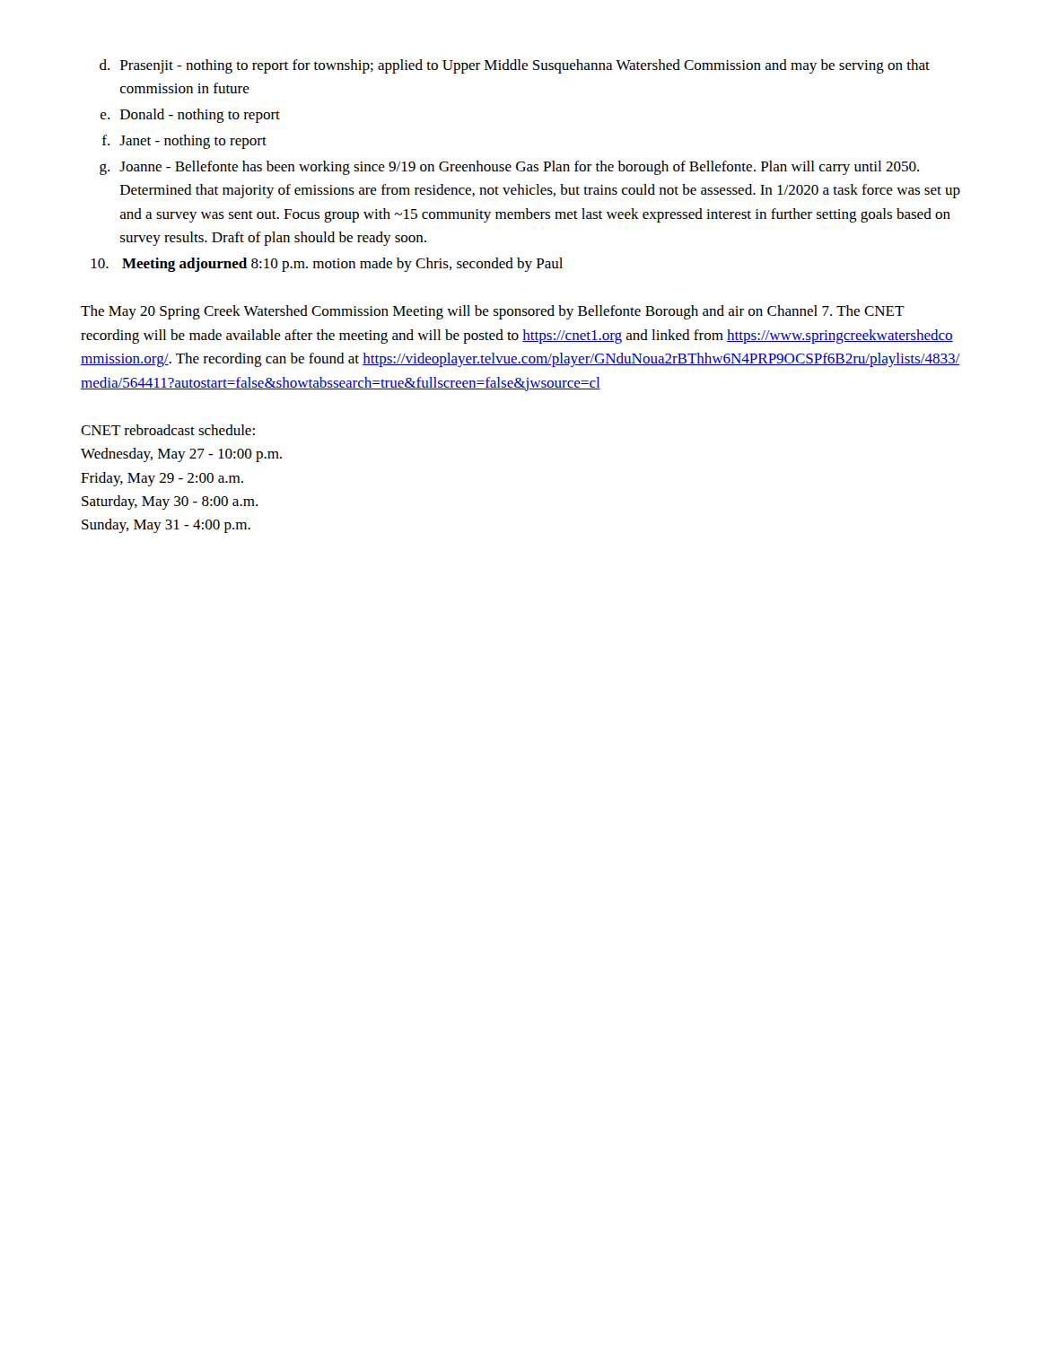Prasenjit - nothing to report for township; applied to Upper Middle Susquehanna Watershed Commission and may be serving on that commission in future
Donald - nothing to report
Janet - nothing to report
Joanne - Bellefonte has been working since 9/19 on Greenhouse Gas Plan for the borough of Bellefonte. Plan will carry until 2050. Determined that majority of emissions are from residence, not vehicles, but trains could not be assessed. In 1/2020 a task force was set up and a survey was sent out. Focus group with ~15 community members met last week expressed interest in further setting goals based on survey results. Draft of plan should be ready soon.
10. Meeting adjourned 8:10 p.m. motion made by Chris, seconded by Paul
The May 20 Spring Creek Watershed Commission Meeting will be sponsored by Bellefonte Borough and air on Channel 7. The CNET recording will be made available after the meeting and will be posted to https://cnet1.org and linked from https://www.springcreekwatershedcommission.org/. The recording can be found at https://videoplayer.telvue.com/player/GNduNoua2rBThhw6N4PRP9OCSPf6B2ru/playlists/4833/media/564411?autostart=false&showtabssearch=true&fullscreen=false&jwsource=cl
CNET rebroadcast schedule:
Wednesday, May 27 - 10:00 p.m.
Friday, May 29 - 2:00 a.m.
Saturday, May 30 - 8:00 a.m.
Sunday, May 31 - 4:00 p.m.